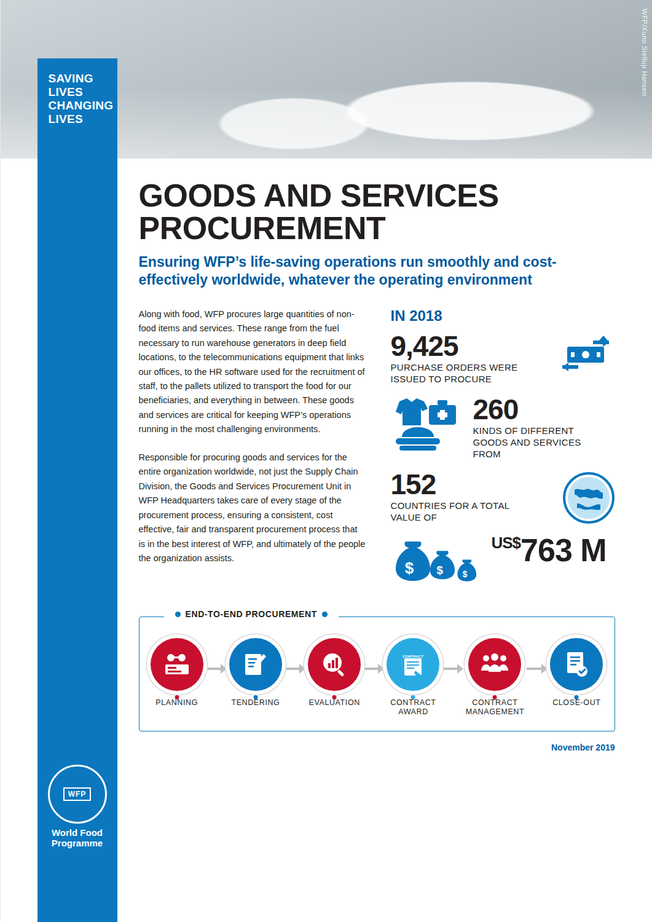WFP/Xuno Stellup Hansen
SAVING
LIVES
CHANGING
LIVES
WFP
World Food
Programme
GOODS AND SERVICES
PROCUREMENT
Ensuring WFP’s life-saving operations run smoothly and cost-effectively worldwide, whatever the operating environment
Along with food, WFP procures large quantities of non-food items and services. These range from the fuel necessary to run warehouse generators in deep field locations, to the telecommunications equipment that links our offices, to the HR software used for the recruitment of staff, to the pallets utilized to transport the food for our beneficiaries, and everything in between. These goods and services are critical for keeping WFP’s operations running in the most challenging environments.
Responsible for procuring goods and services for the entire organization worldwide, not just the Supply Chain Division, the Goods and Services Procurement Unit in WFP Headquarters takes care of every stage of the procurement process, ensuring a consistent, cost effective, fair and transparent procurement process that is in the best interest of WFP, and ultimately of the people the organization assists.
IN 2018
9,425
Purchase orders were
issued to procure
260
Kinds of different
goods and services
from
152
Countries for a total
value of
$ $ $
US$763 M
END-TO-END PROCUREMENT
Planning
Tendering
Evaluation
CONTRACT
Contract
Award
Contract
Management
Close-out
November 2019